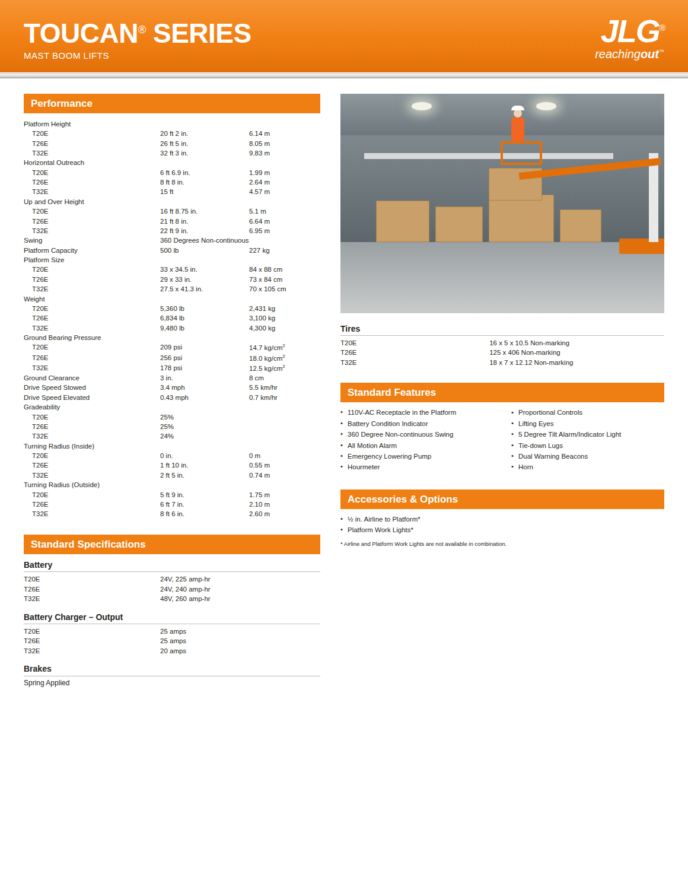TOUCAN® SERIES
MAST BOOM LIFTS
JLG®
reachingout™
Performance
| Platform Height |
| T20E | 20 ft 2 in. | 6.14 m |
| T26E | 26 ft 5 in. | 8.05 m |
| T32E | 32 ft 3 in. | 9.83 m |
| Horizontal Outreach |
| T20E | 6 ft 6.9 in. | 1.99 m |
| T26E | 8 ft 8 in. | 2.64 m |
| T32E | 15 ft | 4.57 m |
| Up and Over Height |
| T20E | 16 ft 8.75 in. | 5.1 m |
| T26E | 21 ft 8 in. | 6.64 m |
| T32E | 22 ft 9 in. | 6.95 m |
| Swing | 360 Degrees Non-continuous |
| Platform Capacity | 500 lb | 227 kg |
| Platform Size |
| T20E | 33 x 34.5 in. | 84 x 88 cm |
| T26E | 29 x 33 in. | 73 x 84 cm |
| T32E | 27.5 x 41.3 in. | 70 x 105 cm |
| Weight |
| T20E | 5,360 lb | 2,431 kg |
| T26E | 6,834 lb | 3,100 kg |
| T32E | 9,480 lb | 4,300 kg |
| Ground Bearing Pressure |
| T20E | 209 psi | 14.7 kg/cm 2 |
| T26E | 256 psi | 18.0 kg/cm 2 |
| T32E | 178 psi | 12.5 kg/cm 2 |
| Ground Clearance | 3 in. | 8 cm |
| Drive Speed Stowed | 3.4 mph | 5.5 km/hr |
| Drive Speed Elevated | 0.43 mph | 0.7 km/hr |
| Gradeability |
| T20E | 25% | |
| T26E | 25% | |
| T32E | 24% | |
| Turning Radius (Inside) |
| T20E | 0 in. | 0 m |
| T26E | 1 ft 10 in. | 0.55 m |
| T32E | 2 ft 5 in. | 0.74 m |
| Turning Radius (Outside) |
| T20E | 5 ft 9 in. | 1.75 m |
| T26E | 6 ft 7 in. | 2.10 m |
| T32E | 8 ft 6 in. | 2.60 m |
Standard Specifications
Battery
| T20E | 24V, 225 amp-hr |
| T26E | 24V, 240 amp-hr |
| T32E | 48V, 260 amp-hr |
Battery Charger – Output
| T20E | 25 amps |
| T26E | 25 amps |
| T32E | 20 amps |
Brakes
Spring Applied
Tires
| T20E | 16 x 5 x 10.5 Non-marking |
| T26E | 125 x 406 Non-marking |
| T32E | 18 x 7 x 12.12 Non-marking |
Standard Features
110V-AC Receptacle in the Platform
Battery Condition Indicator
360 Degree Non-continuous Swing
All Motion Alarm
Emergency Lowering Pump
Hourmeter
Proportional Controls
Lifting Eyes
5 Degree Tilt Alarm/Indicator Light
Tie-down Lugs
Dual Warning Beacons
Horn
Accessories & Options
½ in. Airline to Platform*
Platform Work Lights*
* Airline and Platform Work Lights are not available in combination.